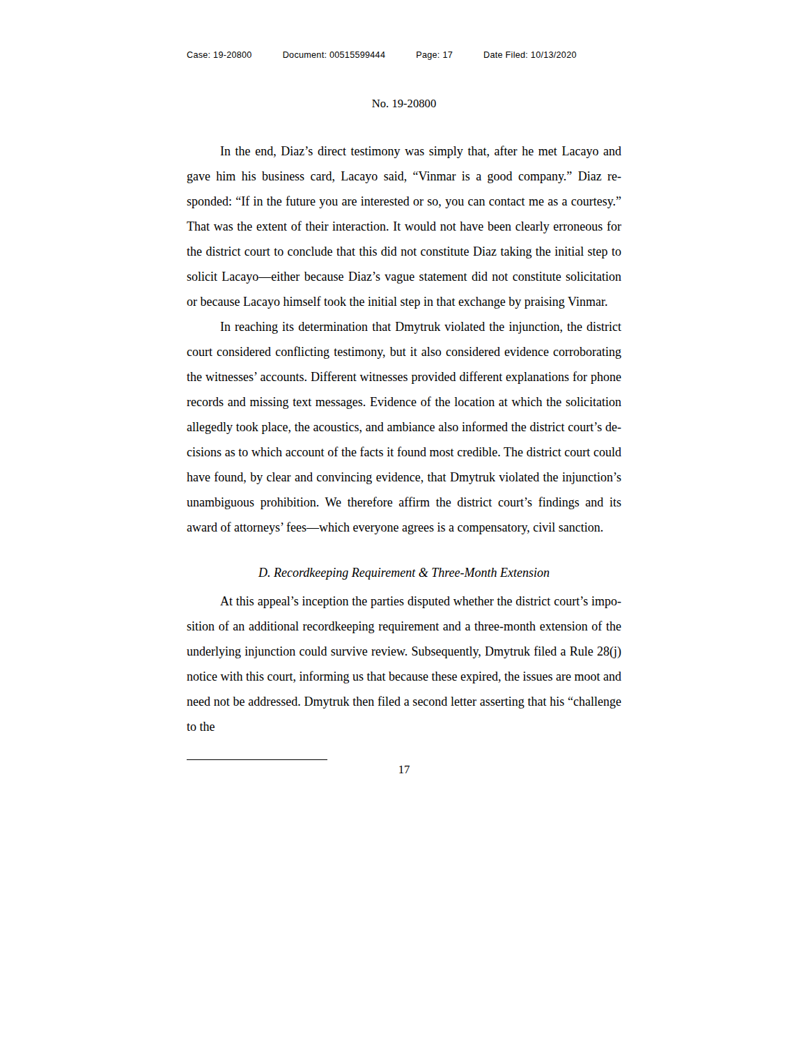Case: 19-20800 Document: 00515599444 Page: 17 Date Filed: 10/13/2020
No. 19-20800
In the end, Diaz’s direct testimony was simply that, after he met Lacayo and gave him his business card, Lacayo said, “Vinmar is a good company.” Diaz responded: “If in the future you are interested or so, you can contact me as a courtesy.” That was the extent of their interaction. It would not have been clearly erroneous for the district court to conclude that this did not constitute Diaz taking the initial step to solicit Lacayo—either because Diaz’s vague statement did not constitute solicitation or because Lacayo himself took the initial step in that exchange by praising Vinmar.
In reaching its determination that Dmytruk violated the injunction, the district court considered conflicting testimony, but it also considered evidence corroborating the witnesses’ accounts. Different witnesses provided different explanations for phone records and missing text messages. Evidence of the location at which the solicitation allegedly took place, the acoustics, and ambiance also informed the district court’s decisions as to which account of the facts it found most credible. The district court could have found, by clear and convincing evidence, that Dmytruk violated the injunction’s unambiguous prohibition. We therefore affirm the district court’s findings and its award of attorneys’ fees—which everyone agrees is a compensatory, civil sanction.
D. Recordkeeping Requirement & Three-Month Extension
At this appeal’s inception the parties disputed whether the district court’s imposition of an additional recordkeeping requirement and a three-month extension of the underlying injunction could survive review. Subsequently, Dmytruk filed a Rule 28(j) notice with this court, informing us that because these expired, the issues are moot and need not be addressed. Dmytruk then filed a second letter asserting that his “challenge to the
17